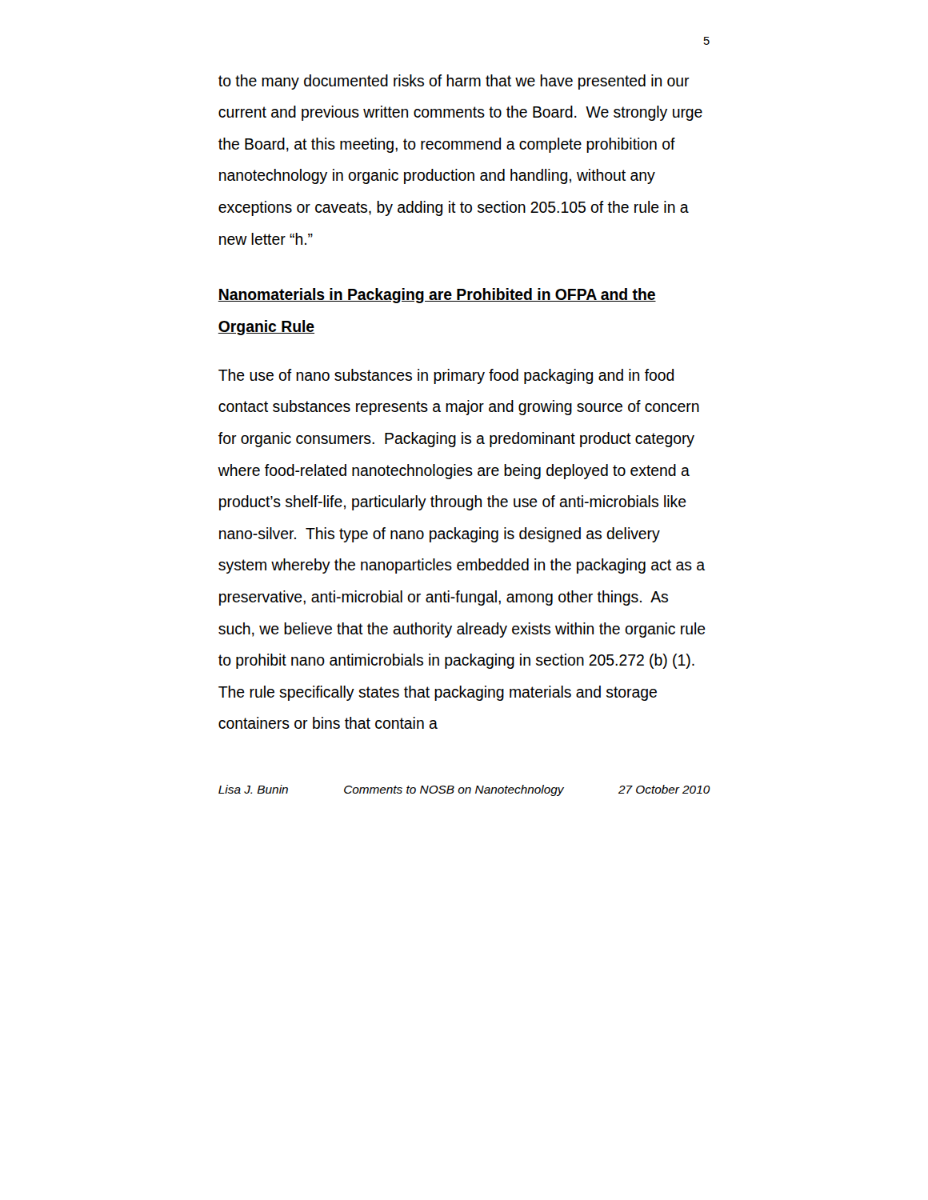5
to the many documented risks of harm that we have presented in our current and previous written comments to the Board. We strongly urge the Board, at this meeting, to recommend a complete prohibition of nanotechnology in organic production and handling, without any exceptions or caveats, by adding it to section 205.105 of the rule in a new letter “h.”
Nanomaterials in Packaging are Prohibited in OFPA and the Organic Rule
The use of nano substances in primary food packaging and in food contact substances represents a major and growing source of concern for organic consumers. Packaging is a predominant product category where food-related nanotechnologies are being deployed to extend a product’s shelf-life, particularly through the use of anti-microbials like nano-silver. This type of nano packaging is designed as delivery system whereby the nanoparticles embedded in the packaging act as a preservative, anti-microbial or anti-fungal, among other things. As such, we believe that the authority already exists within the organic rule to prohibit nano antimicrobials in packaging in section 205.272 (b) (1). The rule specifically states that packaging materials and storage containers or bins that contain a
Lisa J. Bunin Comments to NOSB on Nanotechnology 27 October 2010